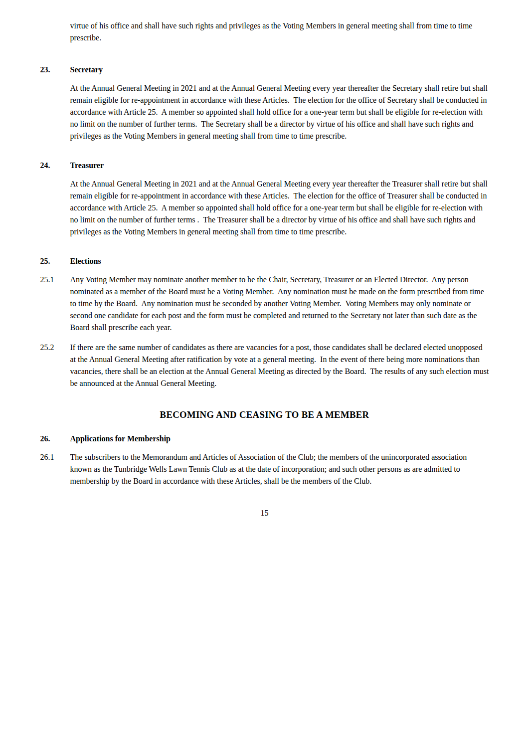virtue of his office and shall have such rights and privileges as the Voting Members in general meeting shall from time to time prescribe.
23. Secretary
At the Annual General Meeting in 2021 and at the Annual General Meeting every year thereafter the Secretary shall retire but shall remain eligible for re-appointment in accordance with these Articles. The election for the office of Secretary shall be conducted in accordance with Article 25. A member so appointed shall hold office for a one-year term but shall be eligible for re-election with no limit on the number of further terms. The Secretary shall be a director by virtue of his office and shall have such rights and privileges as the Voting Members in general meeting shall from time to time prescribe.
24. Treasurer
At the Annual General Meeting in 2021 and at the Annual General Meeting every year thereafter the Treasurer shall retire but shall remain eligible for re-appointment in accordance with these Articles. The election for the office of Treasurer shall be conducted in accordance with Article 25. A member so appointed shall hold office for a one-year term but shall be eligible for re-election with no limit on the number of further terms . The Treasurer shall be a director by virtue of his office and shall have such rights and privileges as the Voting Members in general meeting shall from time to time prescribe.
25. Elections
25.1 Any Voting Member may nominate another member to be the Chair, Secretary, Treasurer or an Elected Director. Any person nominated as a member of the Board must be a Voting Member. Any nomination must be made on the form prescribed from time to time by the Board. Any nomination must be seconded by another Voting Member. Voting Members may only nominate or second one candidate for each post and the form must be completed and returned to the Secretary not later than such date as the Board shall prescribe each year.
25.2 If there are the same number of candidates as there are vacancies for a post, those candidates shall be declared elected unopposed at the Annual General Meeting after ratification by vote at a general meeting. In the event of there being more nominations than vacancies, there shall be an election at the Annual General Meeting as directed by the Board. The results of any such election must be announced at the Annual General Meeting.
BECOMING AND CEASING TO BE A MEMBER
26. Applications for Membership
26.1 The subscribers to the Memorandum and Articles of Association of the Club; the members of the unincorporated association known as the Tunbridge Wells Lawn Tennis Club as at the date of incorporation; and such other persons as are admitted to membership by the Board in accordance with these Articles, shall be the members of the Club.
15